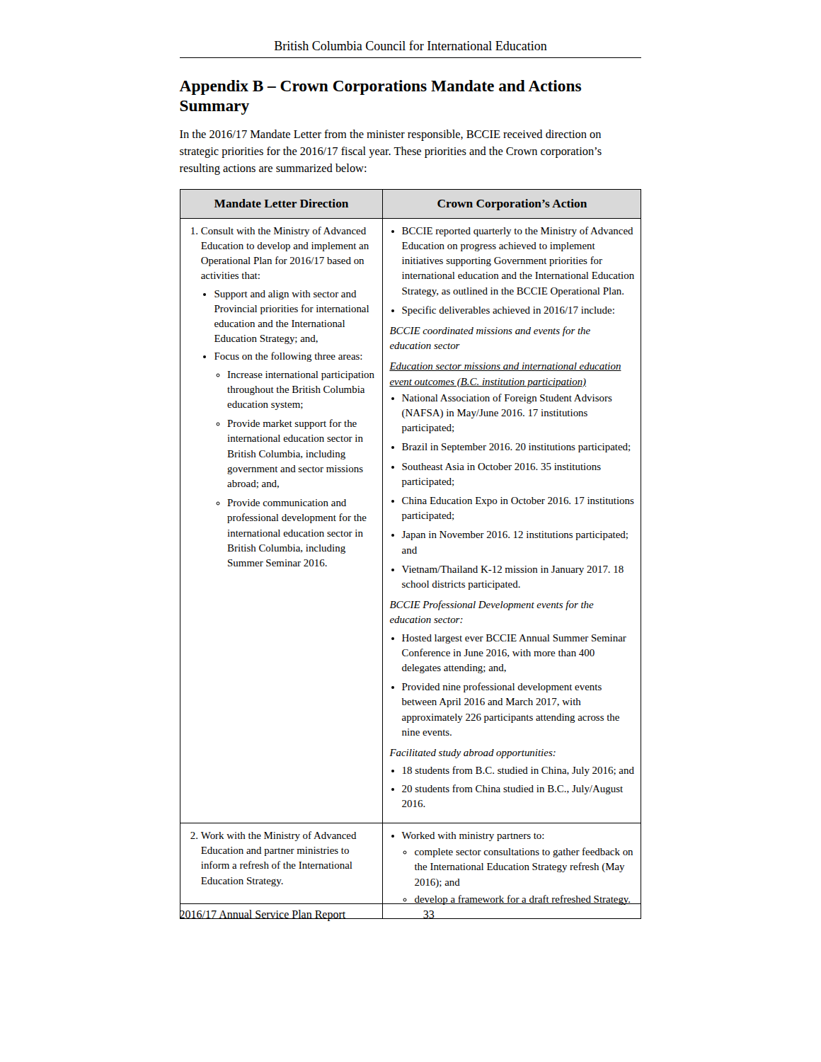British Columbia Council for International Education
Appendix B – Crown Corporations Mandate and Actions Summary
In the 2016/17 Mandate Letter from the minister responsible, BCCIE received direction on strategic priorities for the 2016/17 fiscal year. These priorities and the Crown corporation’s resulting actions are summarized below:
| Mandate Letter Direction | Crown Corporation’s Action |
| --- | --- |
| Consult with the Ministry of Advanced Education to develop and implement an Operational Plan for 2016/17 based on activities that: Support and align with sector and Provincial priorities for international education and the International Education Strategy; and, Focus on the following three areas: Increase international participation throughout the British Columbia education system; Provide market support for the international education sector in British Columbia, including government and sector missions abroad; and, Provide communication and professional development for the international education sector in British Columbia, including Summer Seminar 2016. | BCCIE reported quarterly to the Ministry of Advanced Education on progress achieved to implement initiatives supporting Government priorities for international education and the International Education Strategy, as outlined in the BCCIE Operational Plan. Specific deliverables achieved in 2016/17 include: BCCIE coordinated missions and events for the education sector Education sector missions and international education event outcomes (B.C. institution participation) National Association of Foreign Student Advisors (NAFSA) in May/June 2016. 17 institutions participated; Brazil in September 2016. 20 institutions participated; Southeast Asia in October 2016. 35 institutions participated; China Education Expo in October 2016. 17 institutions participated; Japan in November 2016. 12 institutions participated; and Vietnam/Thailand K-12 mission in January 2017. 18 school districts participated. BCCIE Professional Development events for the education sector: Hosted largest ever BCCIE Annual Summer Seminar Conference in June 2016, with more than 400 delegates attending; and, Provided nine professional development events between April 2016 and March 2017, with approximately 226 participants attending across the nine events. Facilitated study abroad opportunities: 18 students from B.C. studied in China, July 2016; and 20 students from China studied in B.C., July/August 2016. |
| Work with the Ministry of Advanced Education and partner ministries to inform a refresh of the International Education Strategy. | Worked with ministry partners to: complete sector consultations to gather feedback on the International Education Strategy refresh (May 2016); and develop a framework for a draft refreshed Strategy. |
2016/17 Annual Service Plan Report 33